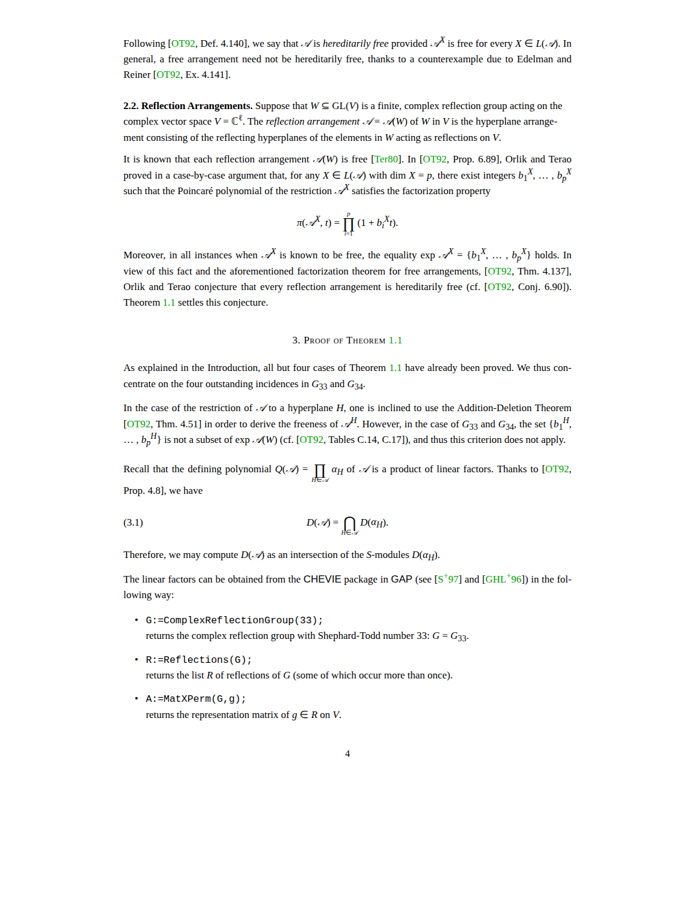Following [OT92, Def. 4.140], we say that 𝒜 is hereditarily free provided 𝒜X is free for every X ∈ L(𝒜). In general, a free arrangement need not be hereditarily free, thanks to a counterexample due to Edelman and Reiner [OT92, Ex. 4.141].
2.2. Reflection Arrangements. Suppose that W ⊆ GL(V) is a finite, complex reflection group acting on the complex vector space V = ℂℓ. The reflection arrangement 𝒜 = 𝒜(W) of W in V is the hyperplane arrangement consisting of the reflecting hyperplanes of the elements in W acting as reflections on V.
It is known that each reflection arrangement 𝒜(W) is free [Ter80]. In [OT92, Prop. 6.89], Orlik and Terao proved in a case-by-case argument that, for any X ∈ L(𝒜) with dim X = p, there exist integers b1X, … , bpX such that the Poincaré polynomial of the restriction 𝒜X satisfies the factorization property
π(𝒜X, t) = p∏i=1 (1 + biXt).
Moreover, in all instances when 𝒜X is known to be free, the equality exp 𝒜X = {b1X, … , bpX} holds. In view of this fact and the aforementioned factorization theorem for free arrangements, [OT92, Thm. 4.137], Orlik and Terao conjecture that every reflection arrangement is hereditarily free (cf. [OT92, Conj. 6.90]). Theorem 1.1 settles this conjecture.
3. Proof of Theorem 1.1
As explained in the Introduction, all but four cases of Theorem 1.1 have already been proved. We thus concentrate on the four outstanding incidences in G33 and G34.
In the case of the restriction of 𝒜 to a hyperplane H, one is inclined to use the Addition-Deletion Theorem [OT92, Thm. 4.51] in order to derive the freeness of 𝒜H. However, in the case of G33 and G34, the set {b1H, … , bpH} is not a subset of exp 𝒜(W) (cf. [OT92, Tables C.14, C.17]), and thus this criterion does not apply.
Recall that the defining polynomial Q(𝒜) = ∏H∈𝒜 αH of 𝒜 is a product of linear factors. Thanks to [OT92, Prop. 4.8], we have
(3.1)
D(𝒜) = ⋂H∈𝒜 D(αH).
Therefore, we may compute D(𝒜) as an intersection of the S-modules D(αH).
The linear factors can be obtained from the CHEVIE package in GAP (see [S+97] and [GHL+96]) in the following way:
G:=ComplexReflectionGroup(33);
returns the complex reflection group with Shephard-Todd number 33: G = G33.
R:=Reflections(G);
returns the list R of reflections of G (some of which occur more than once).
A:=MatXPerm(G,g);
returns the representation matrix of g ∈ R on V.
4